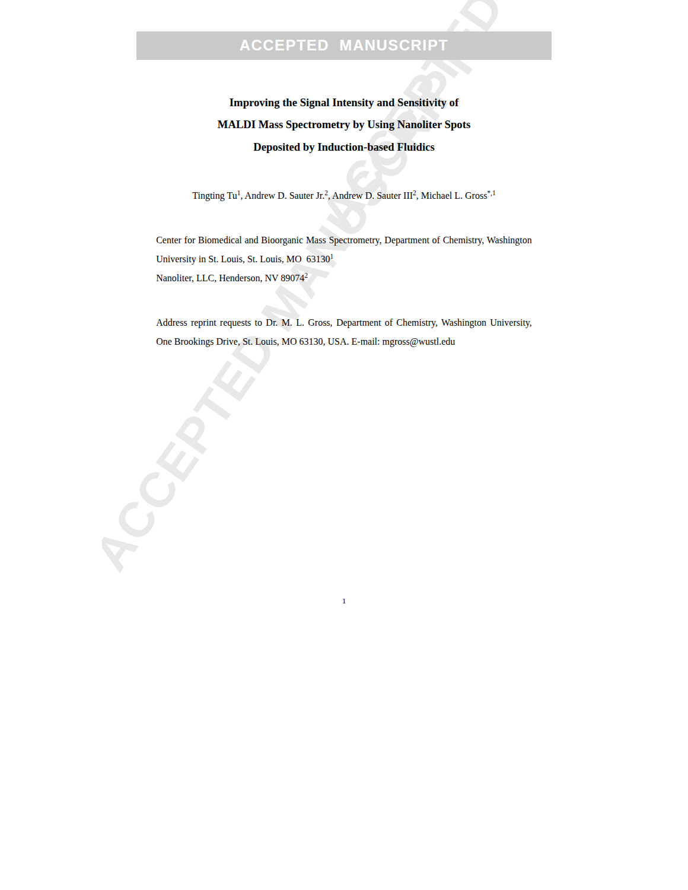ACCEPTED MANUSCRIPT
ACCEPTED MANUSCRIPT ACCEPTED MANUSCRIPT
Improving the Signal Intensity and Sensitivity of MALDI Mass Spectrometry by Using Nanoliter Spots Deposited by Induction-based Fluidics
Tingting Tu1, Andrew D. Sauter Jr.2, Andrew D. Sauter III2, Michael L. Gross*,1
Center for Biomedical and Bioorganic Mass Spectrometry, Department of Chemistry, Washington University in St. Louis, St. Louis, MO 631301
Nanoliter, LLC, Henderson, NV 890742
Address reprint requests to Dr. M. L. Gross, Department of Chemistry, Washington University, One Brookings Drive, St. Louis, MO 63130, USA. E-mail: mgross@wustl.edu
1